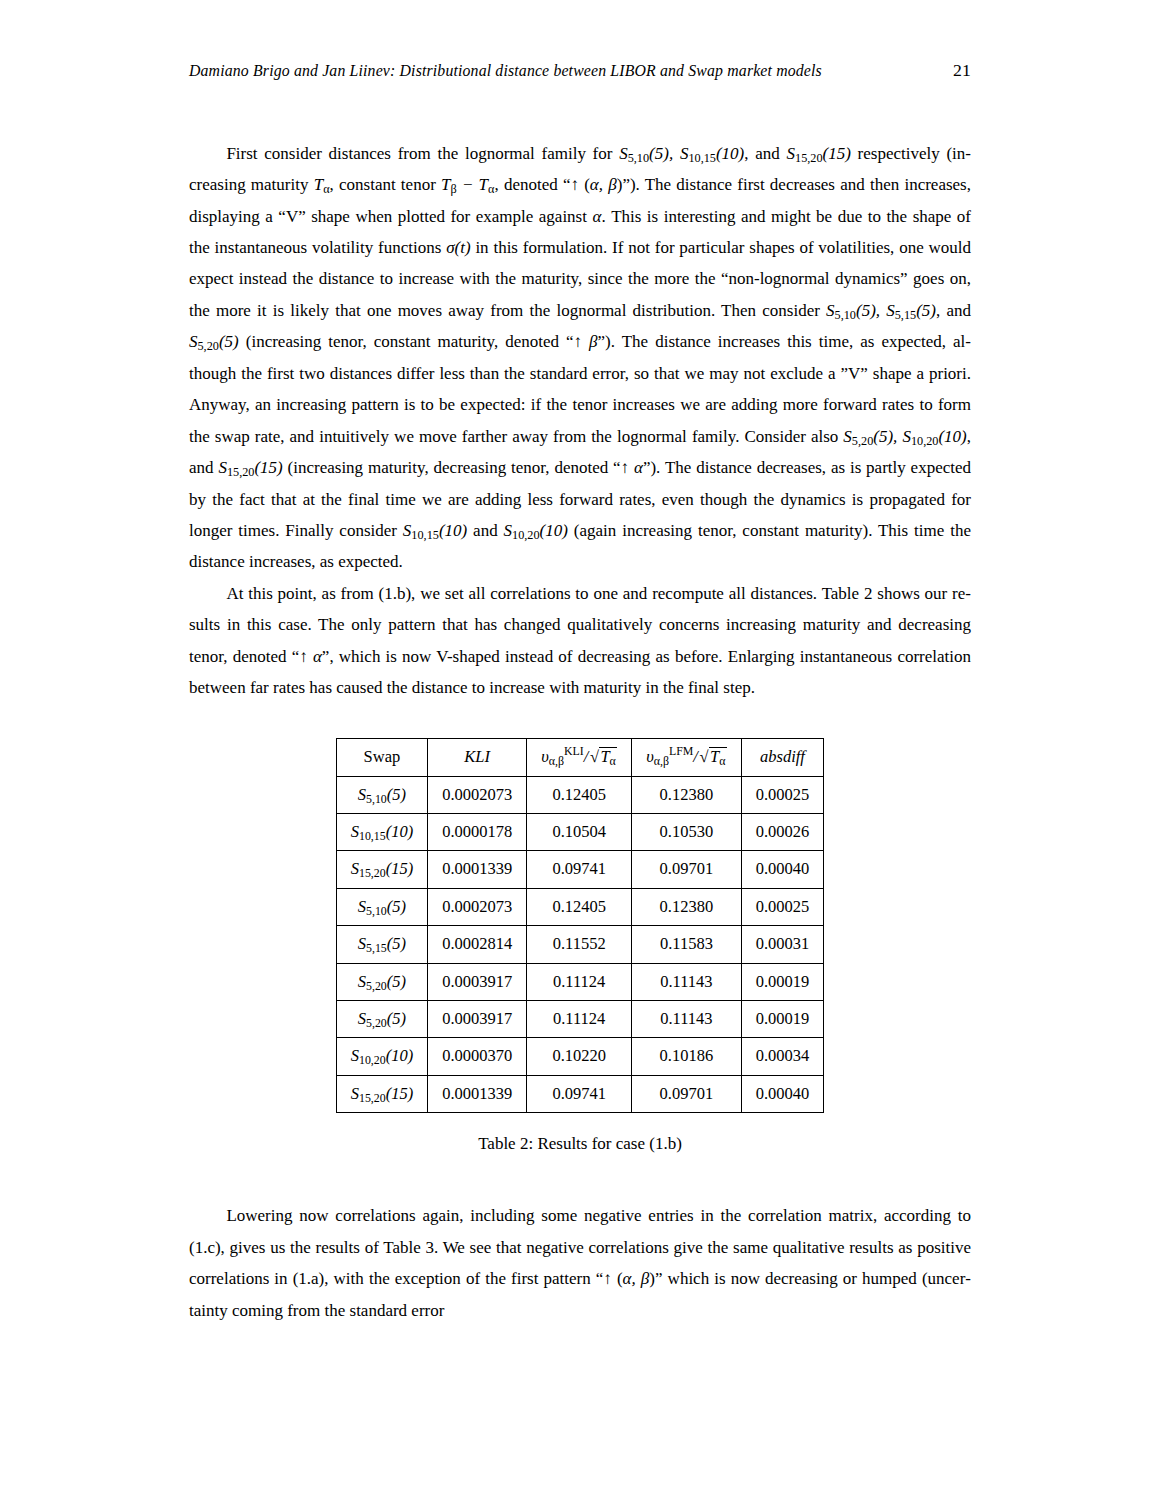Damiano Brigo and Jan Liinev: Distributional distance between LIBOR and Swap market models 21
First consider distances from the lognormal family for S5,10(5), S10,15(10), and S15,20(15) respectively (increasing maturity Tα, constant tenor Tβ − Tα, denoted “↑ (α, β)”). The distance first decreases and then increases, displaying a “V” shape when plotted for example against α. This is interesting and might be due to the shape of the instantaneous volatility functions σ(t) in this formulation. If not for particular shapes of volatilities, one would expect instead the distance to increase with the maturity, since the more the “non-lognormal dynamics” goes on, the more it is likely that one moves away from the lognormal distribution. Then consider S5,10(5), S5,15(5), and S5,20(5) (increasing tenor, constant maturity, denoted “↑ β”). The distance increases this time, as expected, although the first two distances differ less than the standard error, so that we may not exclude a ”V” shape a priori. Anyway, an increasing pattern is to be expected: if the tenor increases we are adding more forward rates to form the swap rate, and intuitively we move farther away from the lognormal family. Consider also S5,20(5), S10,20(10), and S15,20(15) (increasing maturity, decreasing tenor, denoted “↑ α”). The distance decreases, as is partly expected by the fact that at the final time we are adding less forward rates, even though the dynamics is propagated for longer times. Finally consider S10,15(10) and S10,20(10) (again increasing tenor, constant maturity). This time the distance increases, as expected.
At this point, as from (1.b), we set all correlations to one and recompute all distances. Table 2 shows our results in this case. The only pattern that has changed qualitatively concerns increasing maturity and decreasing tenor, denoted “↑ α”, which is now V-shaped instead of decreasing as before. Enlarging instantaneous correlation between far rates has caused the distance to increase with maturity in the final step.
| Swap | KLI | υ α,β KLI / √ T α | υ α,β LFM / √ T α | absdiff |
| --- | --- | --- | --- | --- |
| S 5,10 (5) | 0.0002073 | 0.12405 | 0.12380 | 0.00025 |
| S 10,15 (10) | 0.0000178 | 0.10504 | 0.10530 | 0.00026 |
| S 15,20 (15) | 0.0001339 | 0.09741 | 0.09701 | 0.00040 |
| S 5,10 (5) | 0.0002073 | 0.12405 | 0.12380 | 0.00025 |
| S 5,15 (5) | 0.0002814 | 0.11552 | 0.11583 | 0.00031 |
| S 5,20 (5) | 0.0003917 | 0.11124 | 0.11143 | 0.00019 |
| S 5,20 (5) | 0.0003917 | 0.11124 | 0.11143 | 0.00019 |
| S 10,20 (10) | 0.0000370 | 0.10220 | 0.10186 | 0.00034 |
| S 15,20 (15) | 0.0001339 | 0.09741 | 0.09701 | 0.00040 |
Table 2: Results for case (1.b)
Lowering now correlations again, including some negative entries in the correlation matrix, according to (1.c), gives us the results of Table 3. We see that negative correlations give the same qualitative results as positive correlations in (1.a), with the exception of the first pattern “↑ (α, β)” which is now decreasing or humped (uncertainty coming from the standard error